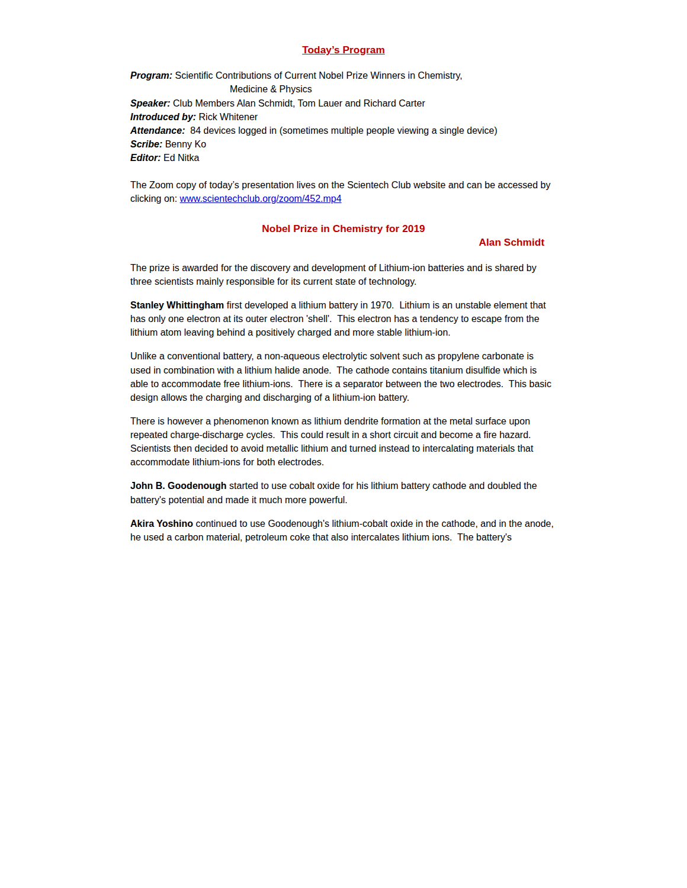Today’s Program
Program: Scientific Contributions of Current Nobel Prize Winners in Chemistry,
Medicine & Physics
Speaker: Club Members Alan Schmidt, Tom Lauer and Richard Carter
Introduced by: Rick Whitener
Attendance: 84 devices logged in (sometimes multiple people viewing a single device)
Scribe: Benny Ko
Editor: Ed Nitka
The Zoom copy of today’s presentation lives on the Scientech Club website and can be accessed by clicking on: www.scientechclub.org/zoom/452.mp4
Nobel Prize in Chemistry for 2019 Alan Schmidt
The prize is awarded for the discovery and development of Lithium-ion batteries and is shared by three scientists mainly responsible for its current state of technology.
Stanley Whittingham first developed a lithium battery in 1970. Lithium is an unstable element that has only one electron at its outer electron 'shell'. This electron has a tendency to escape from the lithium atom leaving behind a positively charged and more stable lithium-ion.
Unlike a conventional battery, a non-aqueous electrolytic solvent such as propylene carbonate is used in combination with a lithium halide anode. The cathode contains titanium disulfide which is able to accommodate free lithium-ions. There is a separator between the two electrodes. This basic design allows the charging and discharging of a lithium-ion battery.
There is however a phenomenon known as lithium dendrite formation at the metal surface upon repeated charge-discharge cycles. This could result in a short circuit and become a fire hazard.
Scientists then decided to avoid metallic lithium and turned instead to intercalating materials that accommodate lithium-ions for both electrodes.
John B. Goodenough started to use cobalt oxide for his lithium battery cathode and doubled the battery's potential and made it much more powerful.
Akira Yoshino continued to use Goodenough's lithium-cobalt oxide in the cathode, and in the anode, he used a carbon material, petroleum coke that also intercalates lithium ions. The battery's